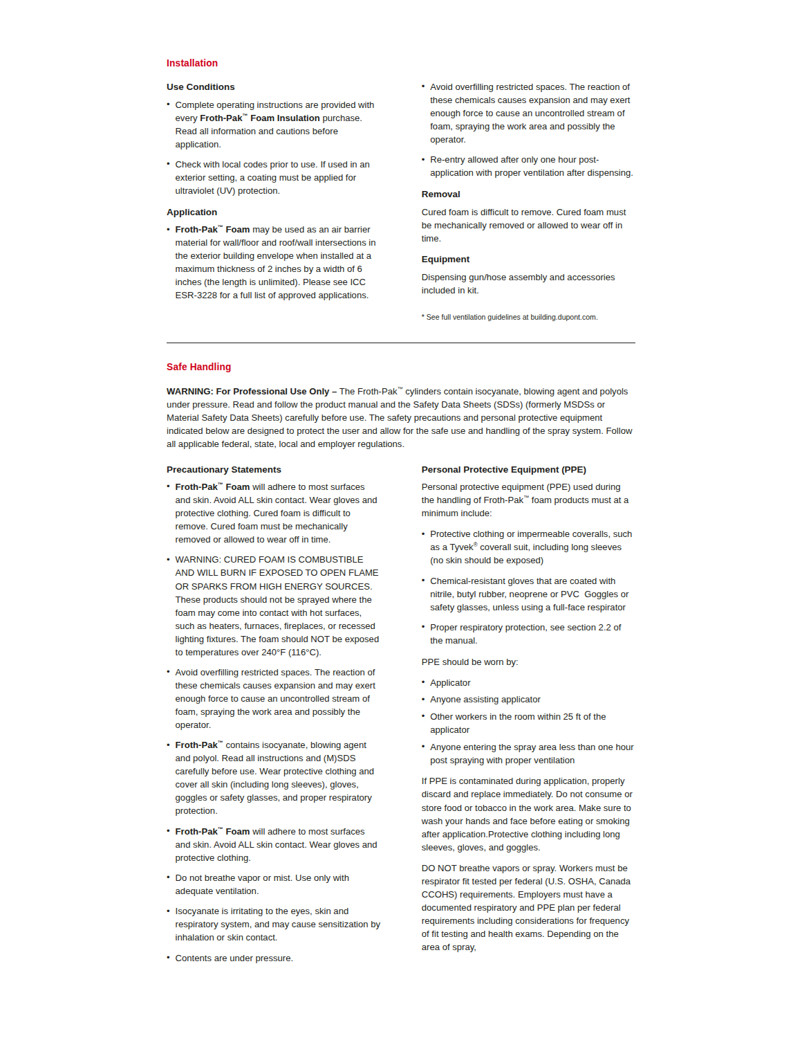Installation
Use Conditions
Complete operating instructions are provided with every Froth-Pak™ Foam Insulation purchase. Read all information and cautions before application.
Check with local codes prior to use. If used in an exterior setting, a coating must be applied for ultraviolet (UV) protection.
Application
Froth-Pak™ Foam may be used as an air barrier material for wall/floor and roof/wall intersections in the exterior building envelope when installed at a maximum thickness of 2 inches by a width of 6 inches (the length is unlimited). Please see ICC ESR-3228 for a full list of approved applications.
Avoid overfilling restricted spaces. The reaction of these chemicals causes expansion and may exert enough force to cause an uncontrolled stream of foam, spraying the work area and possibly the operator.
Re-entry allowed after only one hour post-application with proper ventilation after dispensing.
Removal
Cured foam is difficult to remove. Cured foam must be mechanically removed or allowed to wear off in time.
Equipment
Dispensing gun/hose assembly and accessories included in kit.
* See full ventilation guidelines at building.dupont.com.
Safe Handling
WARNING: For Professional Use Only – The Froth-Pak™ cylinders contain isocyanate, blowing agent and polyols under pressure. Read and follow the product manual and the Safety Data Sheets (SDSs) (formerly MSDSs or Material Safety Data Sheets) carefully before use. The safety precautions and personal protective equipment indicated below are designed to protect the user and allow for the safe use and handling of the spray system. Follow all applicable federal, state, local and employer regulations.
Precautionary Statements
Froth-Pak™ Foam will adhere to most surfaces and skin. Avoid ALL skin contact. Wear gloves and protective clothing. Cured foam is difficult to remove. Cured foam must be mechanically removed or allowed to wear off in time.
WARNING: CURED FOAM IS COMBUSTIBLE AND WILL BURN IF EXPOSED TO OPEN FLAME OR SPARKS FROM HIGH ENERGY SOURCES. These products should not be sprayed where the foam may come into contact with hot surfaces, such as heaters, furnaces, fireplaces, or recessed lighting fixtures. The foam should NOT be exposed to temperatures over 240°F (116°C).
Avoid overfilling restricted spaces. The reaction of these chemicals causes expansion and may exert enough force to cause an uncontrolled stream of foam, spraying the work area and possibly the operator.
Froth-Pak™ contains isocyanate, blowing agent and polyol. Read all instructions and (M)SDS carefully before use. Wear protective clothing and cover all skin (including long sleeves), gloves, goggles or safety glasses, and proper respiratory protection.
Froth-Pak™ Foam will adhere to most surfaces and skin. Avoid ALL skin contact. Wear gloves and protective clothing.
Do not breathe vapor or mist. Use only with adequate ventilation.
Isocyanate is irritating to the eyes, skin and respiratory system, and may cause sensitization by inhalation or skin contact.
Contents are under pressure.
Personal Protective Equipment (PPE)
Personal protective equipment (PPE) used during the handling of Froth-Pak™ foam products must at a minimum include:
Protective clothing or impermeable coveralls, such as a Tyvek® coverall suit, including long sleeves (no skin should be exposed)
Chemical-resistant gloves that are coated with nitrile, butyl rubber, neoprene or PVC Goggles or safety glasses, unless using a full-face respirator
Proper respiratory protection, see section 2.2 of the manual.
PPE should be worn by:
Applicator
Anyone assisting applicator
Other workers in the room within 25 ft of the applicator
Anyone entering the spray area less than one hour post spraying with proper ventilation
If PPE is contaminated during application, properly discard and replace immediately. Do not consume or store food or tobacco in the work area. Make sure to wash your hands and face before eating or smoking after application.Protective clothing including long sleeves, gloves, and goggles.
DO NOT breathe vapors or spray. Workers must be respirator fit tested per federal (U.S. OSHA, Canada CCOHS) requirements. Employers must have a documented respiratory and PPE plan per federal requirements including considerations for frequency of fit testing and health exams. Depending on the area of spray,